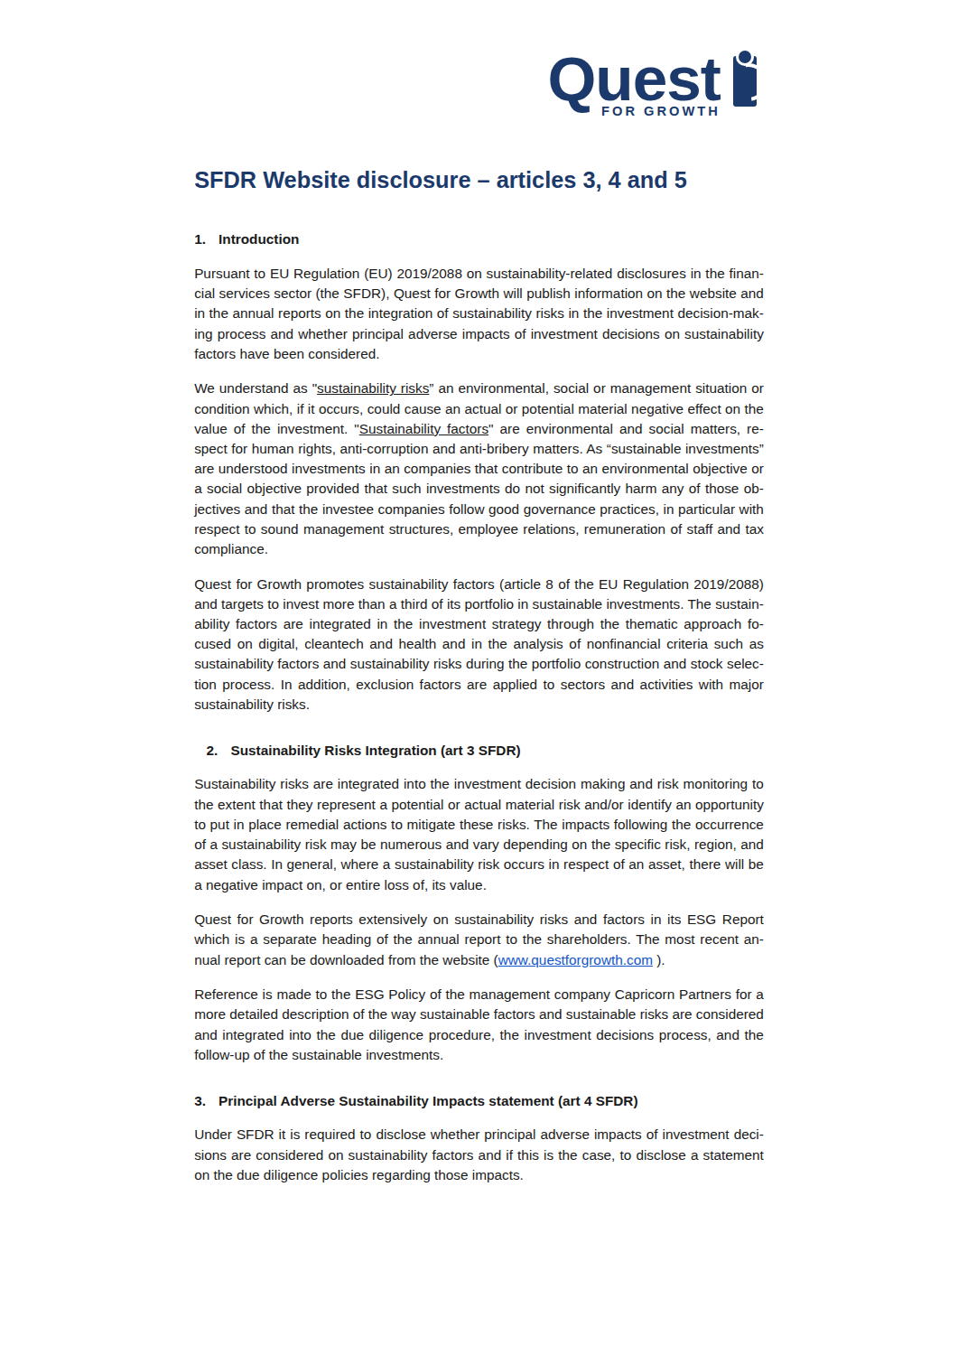Quest
FOR GROWTH
SFDR Website disclosure – articles 3, 4 and 5
1. Introduction
Pursuant to EU Regulation (EU) 2019/2088 on sustainability-related disclosures in the financial services sector (the SFDR), Quest for Growth will publish information on the website and in the annual reports on the integration of sustainability risks in the investment decision-making process and whether principal adverse impacts of investment decisions on sustainability factors have been considered.
We understand as "sustainability risks” an environmental, social or management situation or condition which, if it occurs, could cause an actual or potential material negative effect on the value of the investment. "Sustainability factors" are environmental and social matters, respect for human rights, anti-corruption and anti-bribery matters. As “sustainable investments” are understood investments in an companies that contribute to an environmental objective or a social objective provided that such investments do not significantly harm any of those objectives and that the investee companies follow good governance practices, in particular with respect to sound management structures, employee relations, remuneration of staff and tax compliance.
Quest for Growth promotes sustainability factors (article 8 of the EU Regulation 2019/2088) and targets to invest more than a third of its portfolio in sustainable investments. The sustainability factors are integrated in the investment strategy through the thematic approach focused on digital, cleantech and health and in the analysis of nonfinancial criteria such as sustainability factors and sustainability risks during the portfolio construction and stock selection process. In addition, exclusion factors are applied to sectors and activities with major sustainability risks.
2. Sustainability Risks Integration (art 3 SFDR)
Sustainability risks are integrated into the investment decision making and risk monitoring to the extent that they represent a potential or actual material risk and/or identify an opportunity to put in place remedial actions to mitigate these risks. The impacts following the occurrence of a sustainability risk may be numerous and vary depending on the specific risk, region, and asset class. In general, where a sustainability risk occurs in respect of an asset, there will be a negative impact on, or entire loss of, its value.
Quest for Growth reports extensively on sustainability risks and factors in its ESG Report which is a separate heading of the annual report to the shareholders. The most recent annual report can be downloaded from the website (www.questforgrowth.com ).
Reference is made to the ESG Policy of the management company Capricorn Partners for a more detailed description of the way sustainable factors and sustainable risks are considered and integrated into the due diligence procedure, the investment decisions process, and the follow-up of the sustainable investments.
3. Principal Adverse Sustainability Impacts statement (art 4 SFDR)
Under SFDR it is required to disclose whether principal adverse impacts of investment decisions are considered on sustainability factors and if this is the case, to disclose a statement on the due diligence policies regarding those impacts.